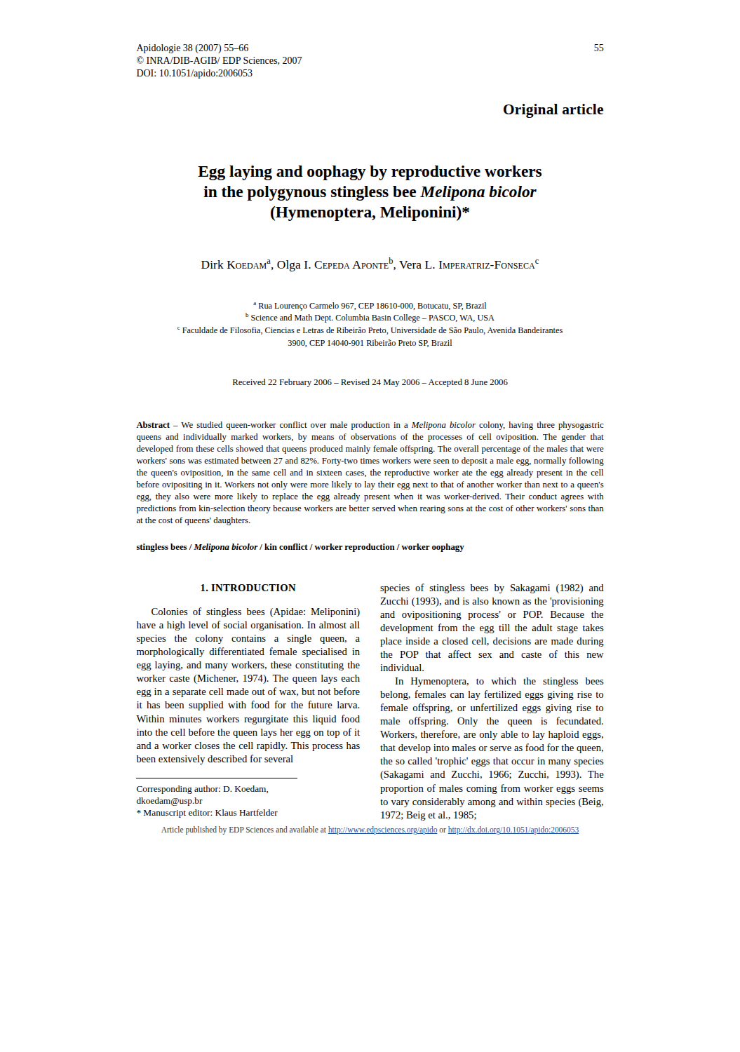Apidologie 38 (2007) 55–66
© INRA/DIB-AGIB/ EDP Sciences, 2007
DOI: 10.1051/apido:2006053
55
Original article
Egg laying and oophagy by reproductive workers
in the polygynous stingless bee Melipona bicolor
(Hymenoptera, Meliponini)*
Dirk Koedama, Olga I. Cepeda Aponteb, Vera L. Imperatriz-Fonsecac
a Rua Lourenço Carmelo 967, CEP 18610-000, Botucatu, SP, Brazil
b Science and Math Dept. Columbia Basin College – PASCO, WA, USA
c Faculdade de Filosofia, Ciencias e Letras de Ribeirão Preto, Universidade de São Paulo, Avenida Bandeirantes
3900, CEP 14040-901 Ribeirão Preto SP, Brazil
Received 22 February 2006 – Revised 24 May 2006 – Accepted 8 June 2006
Abstract – We studied queen-worker conflict over male production in a Melipona bicolor colony, having three physogastric queens and individually marked workers, by means of observations of the processes of cell oviposition. The gender that developed from these cells showed that queens produced mainly female offspring. The overall percentage of the males that were workers' sons was estimated between 27 and 82%. Forty-two times workers were seen to deposit a male egg, normally following the queen's oviposition, in the same cell and in sixteen cases, the reproductive worker ate the egg already present in the cell before ovipositing in it. Workers not only were more likely to lay their egg next to that of another worker than next to a queen's egg, they also were more likely to replace the egg already present when it was worker-derived. Their conduct agrees with predictions from kin-selection theory because workers are better served when rearing sons at the cost of other workers' sons than at the cost of queens' daughters.
stingless bees / Melipona bicolor / kin conflict / worker reproduction / worker oophagy
1. INTRODUCTION
Colonies of stingless bees (Apidae: Meliponini) have a high level of social organisation. In almost all species the colony contains a single queen, a morphologically differentiated female specialised in egg laying, and many workers, these constituting the worker caste (Michener, 1974). The queen lays each egg in a separate cell made out of wax, but not before it has been supplied with food for the future larva. Within minutes workers regurgitate this liquid food into the cell before the queen lays her egg on top of it and a worker closes the cell rapidly. This process has been extensively described for several
Corresponding author: D. Koedam,
dkoedam@usp.br
* Manuscript editor: Klaus Hartfelder
species of stingless bees by Sakagami (1982) and Zucchi (1993), and is also known as the 'provisioning and ovipositioning process' or POP. Because the development from the egg till the adult stage takes place inside a closed cell, decisions are made during the POP that affect sex and caste of this new individual.
In Hymenoptera, to which the stingless bees belong, females can lay fertilized eggs giving rise to female offspring, or unfertilized eggs giving rise to male offspring. Only the queen is fecundated. Workers, therefore, are only able to lay haploid eggs, that develop into males or serve as food for the queen, the so called 'trophic' eggs that occur in many species (Sakagami and Zucchi, 1966; Zucchi, 1993). The proportion of males coming from worker eggs seems to vary considerably among and within species (Beig, 1972; Beig et al., 1985;
Article published by EDP Sciences and available at http://www.edpsciences.org/apido or http://dx.doi.org/10.1051/apido:2006053